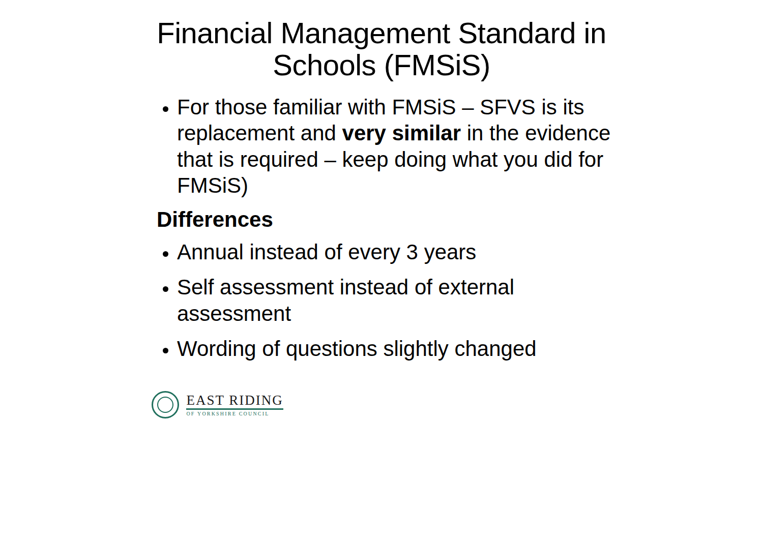Financial Management Standard in Schools (FMSiS)
For those familiar with FMSiS – SFVS is its replacement and very similar in the evidence that is required – keep doing what you did for FMSiS)
Differences
Annual instead of every 3 years
Self assessment instead of external assessment
Wording of questions slightly changed
EAST RIDING
OF YORKSHIRE COUNCIL